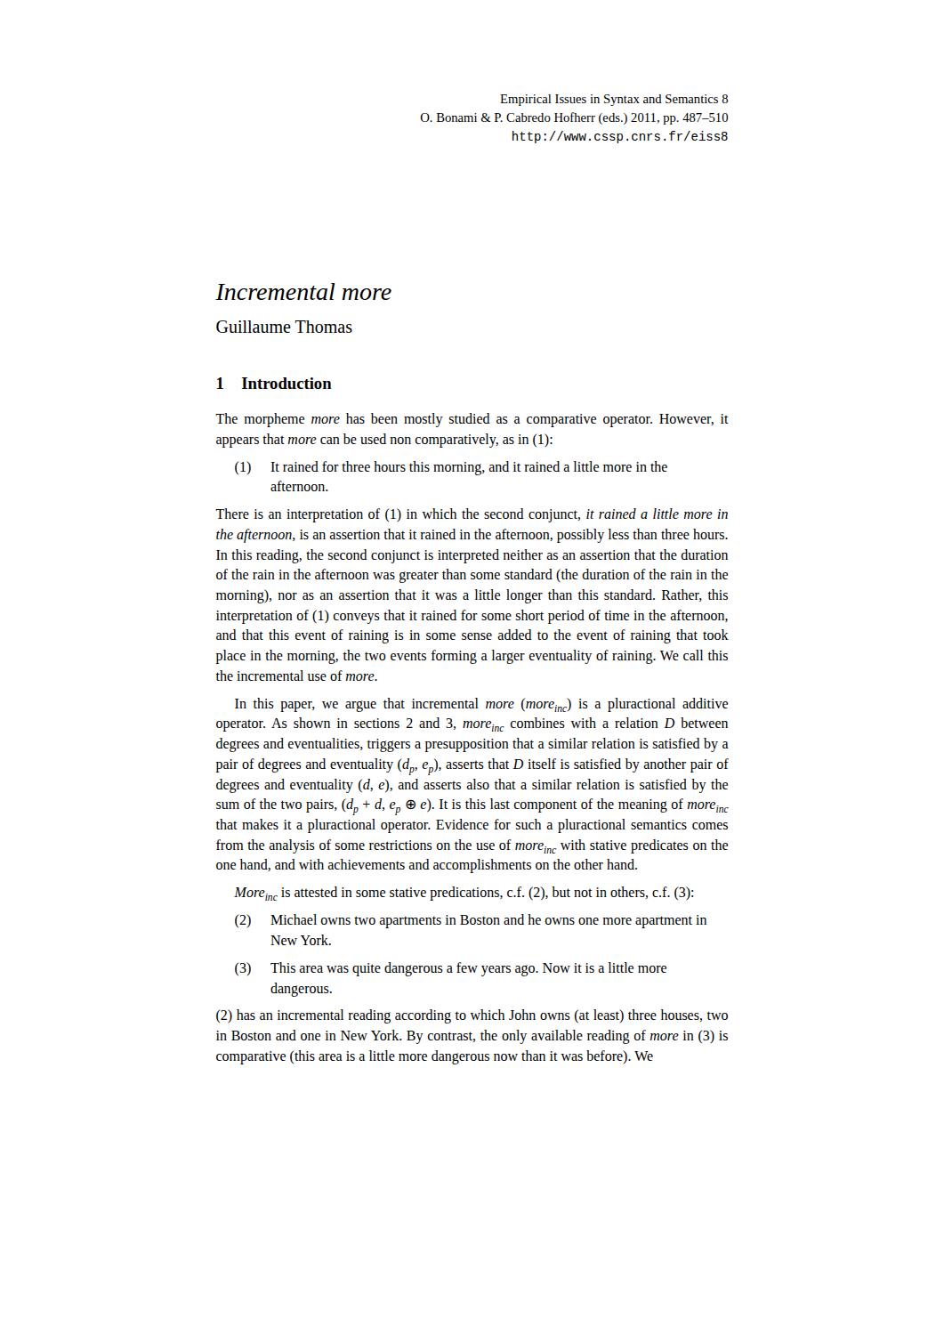Empirical Issues in Syntax and Semantics 8
O. Bonami & P. Cabredo Hofherr (eds.) 2011, pp. 487–510
http://www.cssp.cnrs.fr/eiss8
Incremental more
Guillaume Thomas
1 Introduction
The morpheme more has been mostly studied as a comparative operator. However, it appears that more can be used non comparatively, as in (1):
(1)
It rained for three hours this morning, and it rained a little more in the afternoon.
There is an interpretation of (1) in which the second conjunct, it rained a little more in the afternoon, is an assertion that it rained in the afternoon, possibly less than three hours. In this reading, the second conjunct is interpreted neither as an assertion that the duration of the rain in the afternoon was greater than some standard (the duration of the rain in the morning), nor as an assertion that it was a little longer than this standard. Rather, this interpretation of (1) conveys that it rained for some short period of time in the afternoon, and that this event of raining is in some sense added to the event of raining that took place in the morning, the two events forming a larger eventuality of raining. We call this the incremental use of more.
In this paper, we argue that incremental more (moreinc) is a pluractional additive operator. As shown in sections 2 and 3, moreinc combines with a relation D between degrees and eventualities, triggers a presupposition that a similar relation is satisfied by a pair of degrees and eventuality (dp, ep), asserts that D itself is satisfied by another pair of degrees and eventuality (d, e), and asserts also that a similar relation is satisfied by the sum of the two pairs, (dp + d, ep ⊕ e). It is this last component of the meaning of moreinc that makes it a pluractional operator. Evidence for such a pluractional semantics comes from the analysis of some restrictions on the use of moreinc with stative predicates on the one hand, and with achievements and accomplishments on the other hand.
Moreinc is attested in some stative predications, c.f. (2), but not in others, c.f. (3):
(2)
Michael owns two apartments in Boston and he owns one more apartment in New York.
(3)
This area was quite dangerous a few years ago. Now it is a little more dangerous.
(2) has an incremental reading according to which John owns (at least) three houses, two in Boston and one in New York. By contrast, the only available reading of more in (3) is comparative (this area is a little more dangerous now than it was before). We